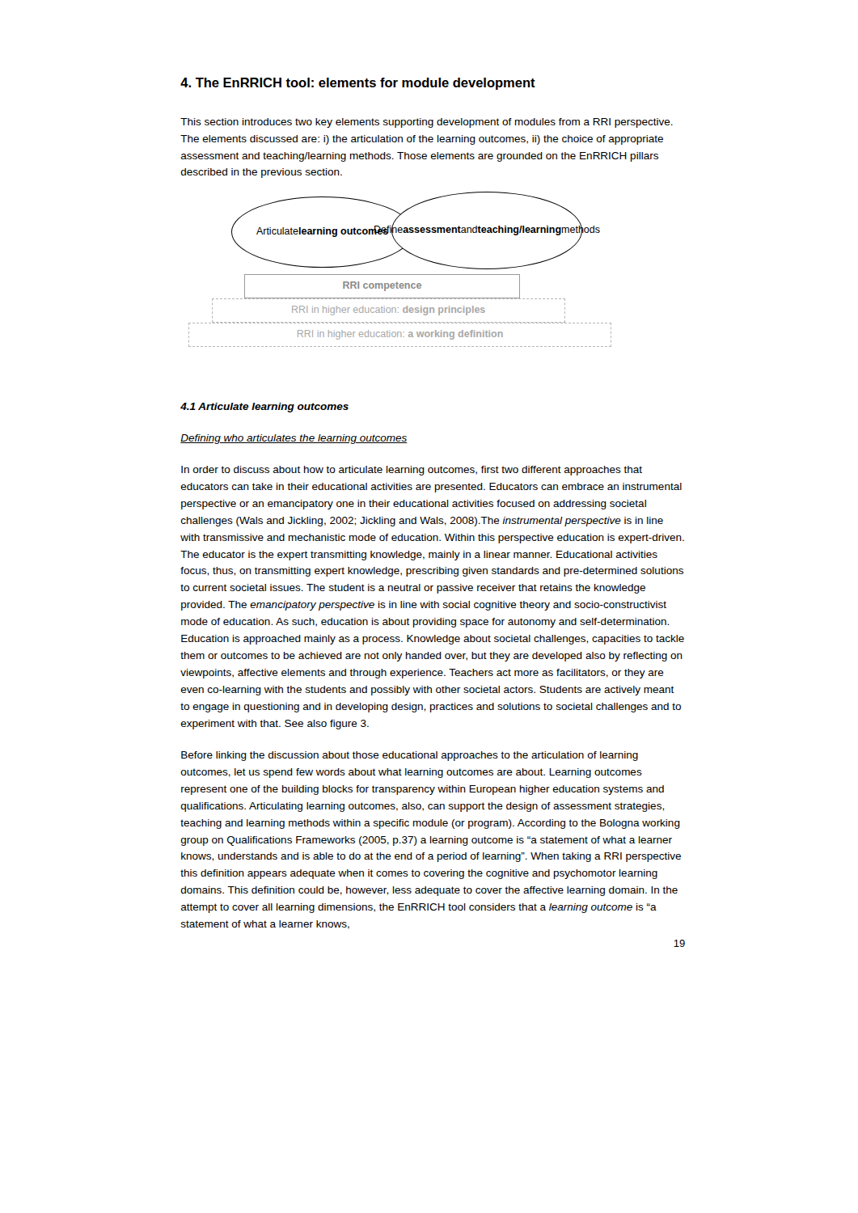4. The EnRRICH tool: elements for module development
This section introduces two key elements supporting development of modules from a RRI perspective. The elements discussed are: i) the articulation of the learning outcomes, ii) the choice of appropriate assessment and teaching/learning methods. Those elements are grounded on the EnRRICH pillars described in the previous section.
Articulate learning outcomes
Define assessment and teaching/learning methods
RRI competence
RRI in higher education: design principles
RRI in higher education: a working definition
4.1 Articulate learning outcomes
Defining who articulates the learning outcomes
In order to discuss about how to articulate learning outcomes, first two different approaches that educators can take in their educational activities are presented. Educators can embrace an instrumental perspective or an emancipatory one in their educational activities focused on addressing societal challenges (Wals and Jickling, 2002; Jickling and Wals, 2008).The instrumental perspective is in line with transmissive and mechanistic mode of education. Within this perspective education is expert-driven. The educator is the expert transmitting knowledge, mainly in a linear manner. Educational activities focus, thus, on transmitting expert knowledge, prescribing given standards and pre-determined solutions to current societal issues. The student is a neutral or passive receiver that retains the knowledge provided. The emancipatory perspective is in line with social cognitive theory and socio-constructivist mode of education. As such, education is about providing space for autonomy and self-determination. Education is approached mainly as a process. Knowledge about societal challenges, capacities to tackle them or outcomes to be achieved are not only handed over, but they are developed also by reflecting on viewpoints, affective elements and through experience. Teachers act more as facilitators, or they are even co-learning with the students and possibly with other societal actors. Students are actively meant to engage in questioning and in developing design, practices and solutions to societal challenges and to experiment with that. See also figure 3.
Before linking the discussion about those educational approaches to the articulation of learning outcomes, let us spend few words about what learning outcomes are about. Learning outcomes represent one of the building blocks for transparency within European higher education systems and qualifications. Articulating learning outcomes, also, can support the design of assessment strategies, teaching and learning methods within a specific module (or program). According to the Bologna working group on Qualifications Frameworks (2005, p.37) a learning outcome is “a statement of what a learner knows, understands and is able to do at the end of a period of learning”. When taking a RRI perspective this definition appears adequate when it comes to covering the cognitive and psychomotor learning domains. This definition could be, however, less adequate to cover the affective learning domain. In the attempt to cover all learning dimensions, the EnRRICH tool considers that a learning outcome is “a statement of what a learner knows,
19